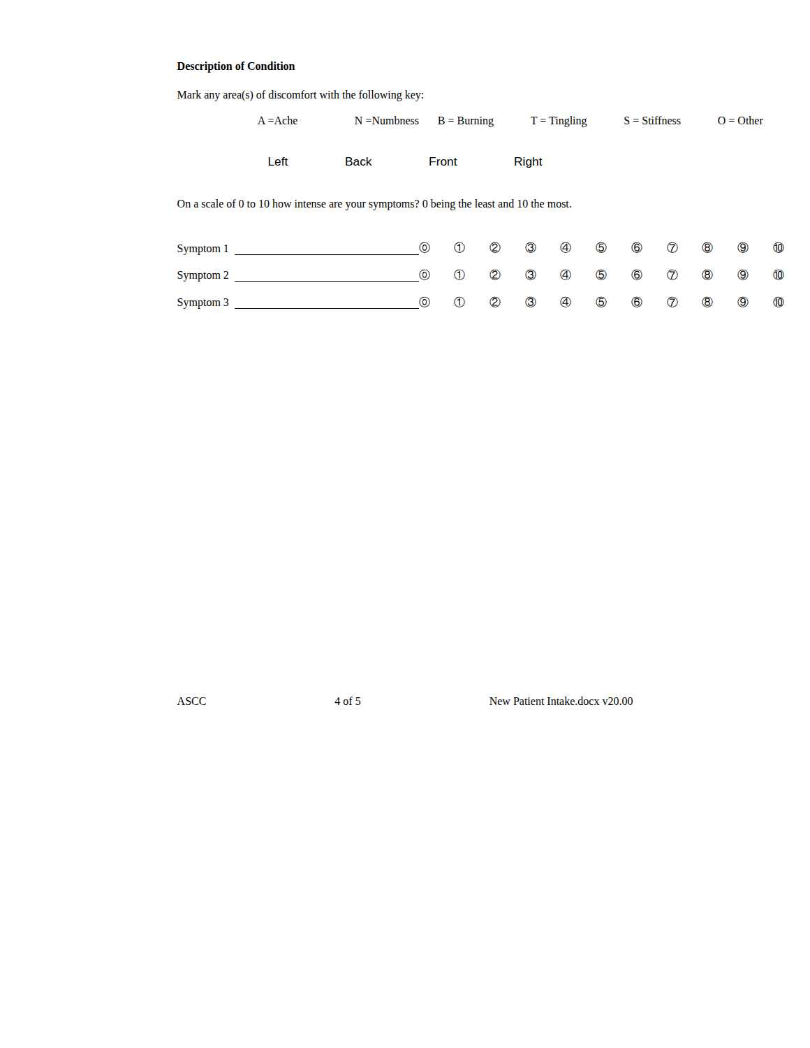Description of Condition
Mark any area(s) of discomfort with the following key:
A =Ache N =Numbness B = Burning T = Tingling S = Stiffness O = Other
Left Back Front Right
On a scale of 0 to 10 how intense are your symptoms? 0 being the least and 10 the most.
| Symptom 1 | ⓪ ① ② ③ ④ ⑤ ⑥ ⑦ ⑧ ⑨ ⑩ |
| Symptom 2 | ⓪ ① ② ③ ④ ⑤ ⑥ ⑦ ⑧ ⑨ ⑩ |
| Symptom 3 | ⓪ ① ② ③ ④ ⑤ ⑥ ⑦ ⑧ ⑨ ⑩ |
ASCC
4 of 5
New Patient Intake.docx v20.00